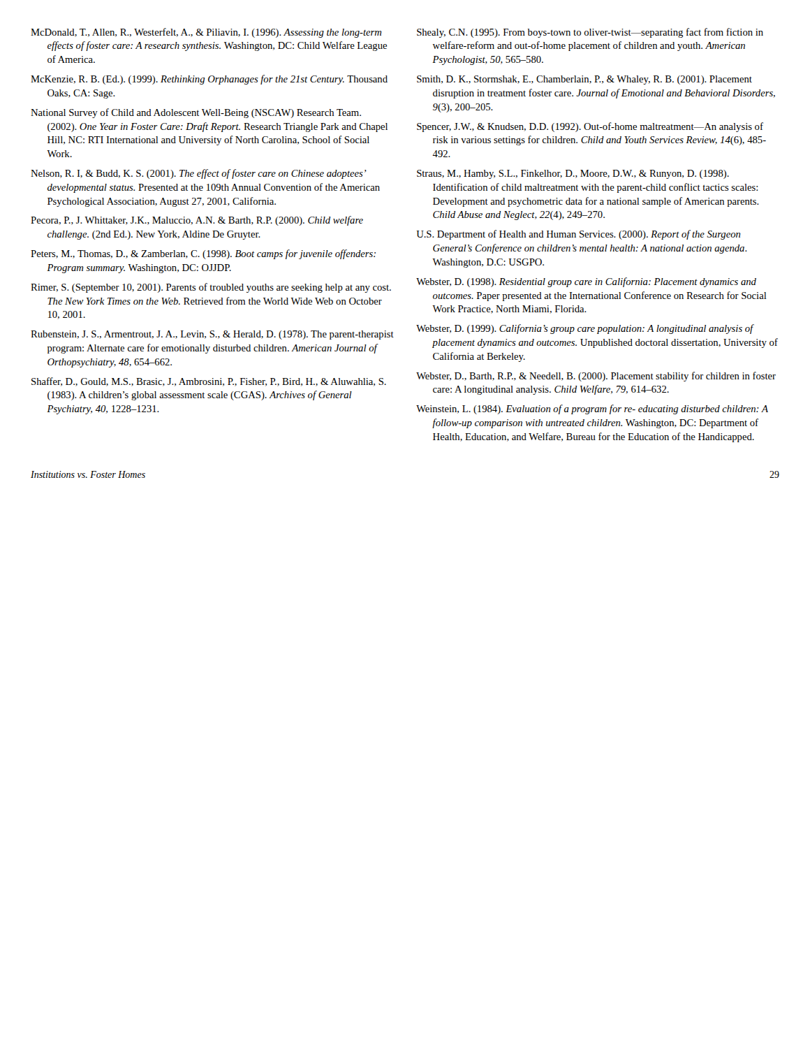McDonald, T., Allen, R., Westerfelt, A., & Piliavin, I. (1996). Assessing the long-term effects of foster care: A research synthesis. Washington, DC: Child Welfare League of America.
McKenzie, R. B. (Ed.). (1999). Rethinking Orphanages for the 21st Century. Thousand Oaks, CA: Sage.
National Survey of Child and Adolescent Well-Being (NSCAW) Research Team. (2002). One Year in Foster Care: Draft Report. Research Triangle Park and Chapel Hill, NC: RTI International and University of North Carolina, School of Social Work.
Nelson, R. I, & Budd, K. S. (2001). The effect of foster care on Chinese adoptees’ developmental status. Presented at the 109th Annual Convention of the American Psychological Association, August 27, 2001, California.
Pecora, P., J. Whittaker, J.K., Maluccio, A.N. & Barth, R.P. (2000). Child welfare challenge. (2nd Ed.). New York, Aldine De Gruyter.
Peters, M., Thomas, D., & Zamberlan, C. (1998). Boot camps for juvenile offenders: Program summary. Washington, DC: OJJDP.
Rimer, S. (September 10, 2001). Parents of troubled youths are seeking help at any cost. The New York Times on the Web. Retrieved from the World Wide Web on October 10, 2001.
Rubenstein, J. S., Armentrout, J. A., Levin, S., & Herald, D. (1978). The parent-therapist program: Alternate care for emotionally disturbed children. American Journal of Orthopsychiatry, 48, 654–662.
Shaffer, D., Gould, M.S., Brasic, J., Ambrosini, P., Fisher, P., Bird, H., & Aluwahlia, S. (1983). A children’s global assessment scale (CGAS). Archives of General Psychiatry, 40, 1228–1231.
Shealy, C.N. (1995). From boys-town to oliver-twist—separating fact from fiction in welfare-reform and out-of-home placement of children and youth. American Psychologist, 50, 565–580.
Smith, D. K., Stormshak, E., Chamberlain, P., & Whaley, R. B. (2001). Placement disruption in treatment foster care. Journal of Emotional and Behavioral Disorders, 9(3), 200–205.
Spencer, J.W., & Knudsen, D.D. (1992). Out-of-home maltreatment—An analysis of risk in various settings for children. Child and Youth Services Review, 14(6), 485-492.
Straus, M., Hamby, S.L., Finkelhor, D., Moore, D.W., & Runyon, D. (1998). Identification of child maltreatment with the parent-child conflict tactics scales: Development and psychometric data for a national sample of American parents. Child Abuse and Neglect, 22(4), 249–270.
U.S. Department of Health and Human Services. (2000). Report of the Surgeon General’s Conference on children’s mental health: A national action agenda. Washington, D.C: USGPO.
Webster, D. (1998). Residential group care in California: Placement dynamics and outcomes. Paper presented at the International Conference on Research for Social Work Practice, North Miami, Florida.
Webster, D. (1999). California’s group care population: A longitudinal analysis of placement dynamics and outcomes. Unpublished doctoral dissertation, University of California at Berkeley.
Webster, D., Barth, R.P., & Needell, B. (2000). Placement stability for children in foster care: A longitudinal analysis. Child Welfare, 79, 614–632.
Weinstein, L. (1984). Evaluation of a program for re- educating disturbed children: A follow-up comparison with untreated children. Washington, DC: Department of Health, Education, and Welfare, Bureau for the Education of the Handicapped.
Institutions vs. Foster Homes 29